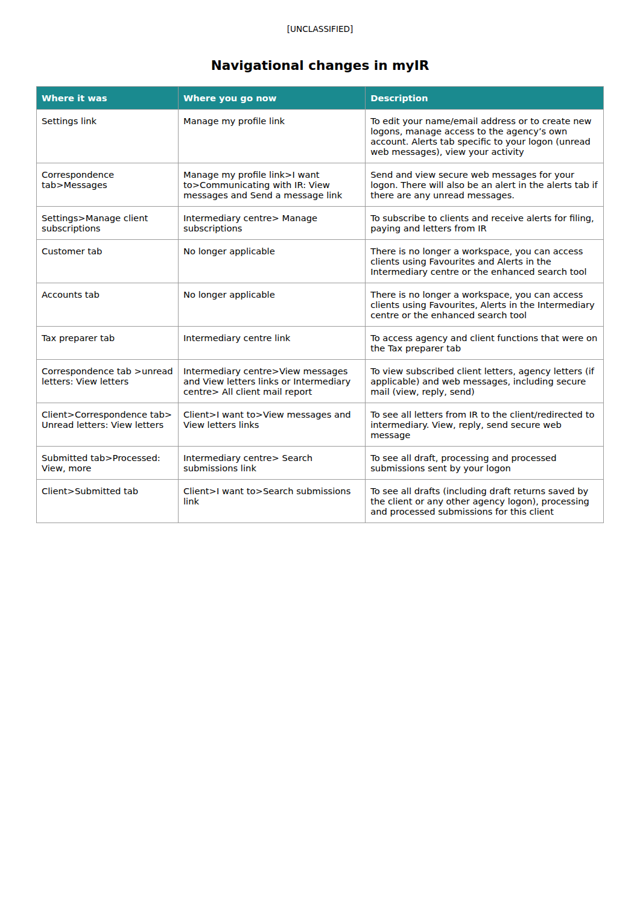[UNCLASSIFIED]
Navigational changes in myIR
| Where it was | Where you go now | Description |
| --- | --- | --- |
| Settings link | Manage my profile link | To edit your name/email address or to create new logons, manage access to the agency’s own account. Alerts tab specific to your logon (unread web messages), view your activity |
| Correspondence tab>Messages | Manage my profile link>I want to>Communicating with IR: View messages and Send a message link | Send and view secure web messages for your logon. There will also be an alert in the alerts tab if there are any unread messages. |
| Settings>Manage client subscriptions | Intermediary centre> Manage subscriptions | To subscribe to clients and receive alerts for filing, paying and letters from IR |
| Customer tab | No longer applicable | There is no longer a workspace, you can access clients using Favourites and Alerts in the Intermediary centre or the enhanced search tool |
| Accounts tab | No longer applicable | There is no longer a workspace, you can access clients using Favourites, Alerts in the Intermediary centre or the enhanced search tool |
| Tax preparer tab | Intermediary centre link | To access agency and client functions that were on the Tax preparer tab |
| Correspondence tab >unread letters: View letters | Intermediary centre>View messages and View letters links or Intermediary centre> All client mail report | To view subscribed client letters, agency letters (if applicable) and web messages, including secure mail (view, reply, send) |
| Client>Correspondence tab> Unread letters: View letters | Client>I want to>View messages and View letters links | To see all letters from IR to the client/redirected to intermediary. View, reply, send secure web message |
| Submitted tab>Processed: View, more | Intermediary centre> Search submissions link | To see all draft, processing and processed submissions sent by your logon |
| Client>Submitted tab | Client>I want to>Search submissions link | To see all drafts (including draft returns saved by the client or any other agency logon), processing and processed submissions for this client |